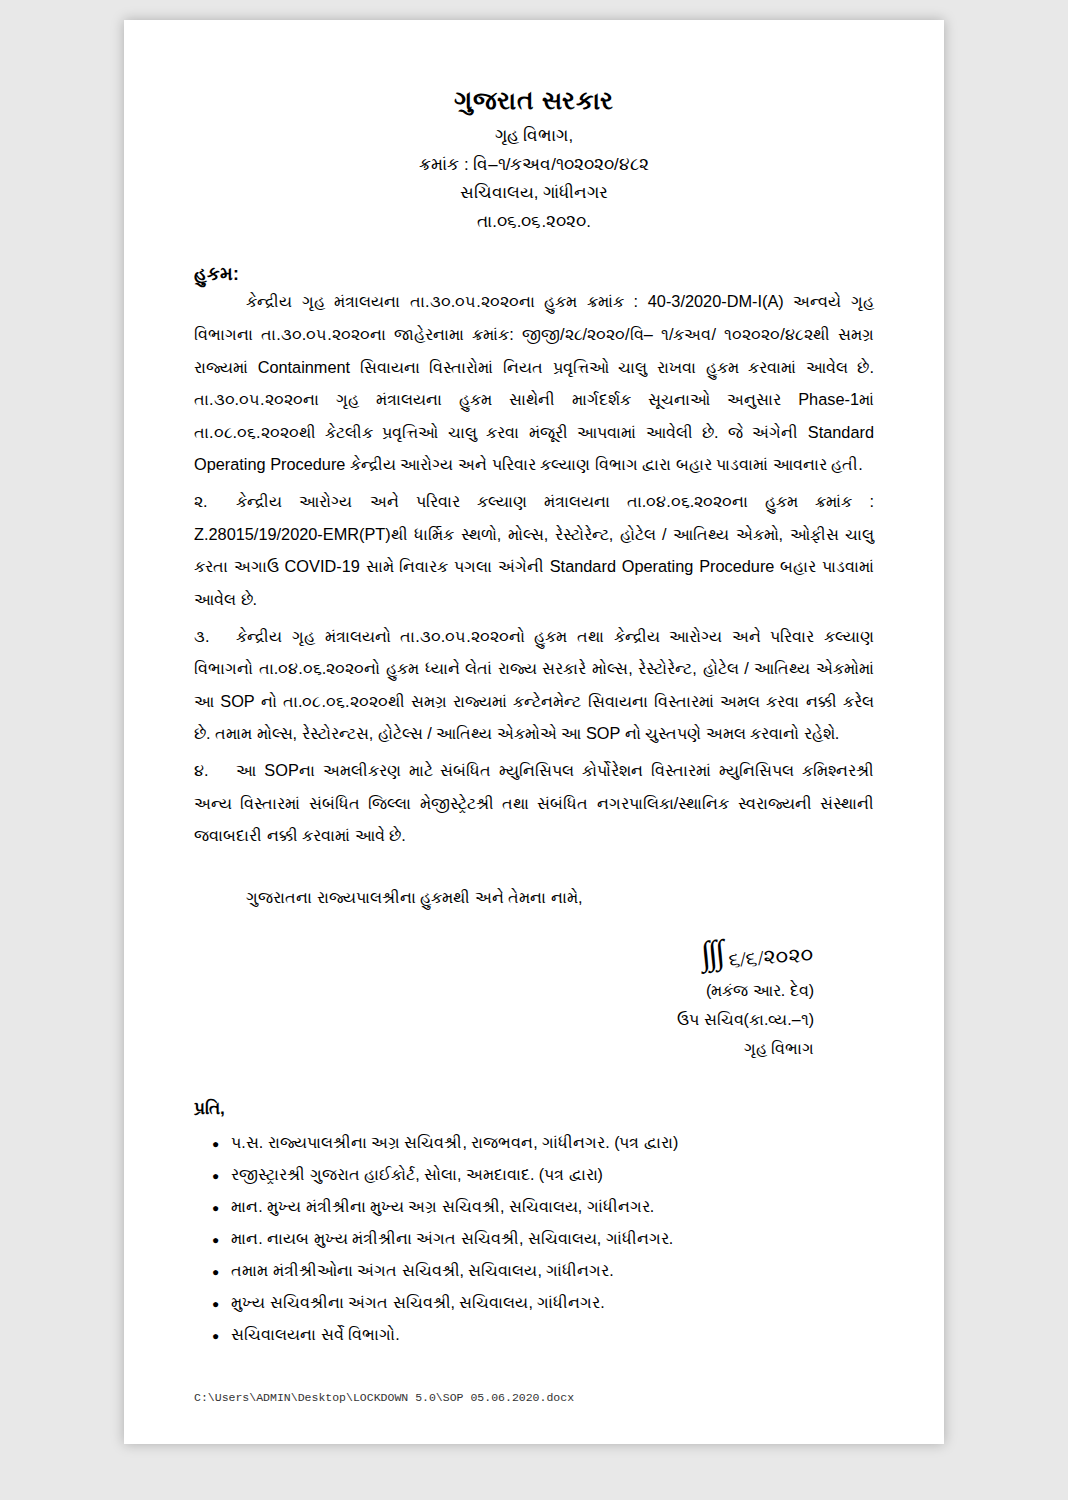ગુજરાત સરકાર
ગૃહ વિભાગ,
ક્રમાંક : વિ–૧/કઅવ/૧૦૨૦૨૦/૪૮૨
સચિવાલય, ગાંધીનગર
તા.૦૬.૦૬.૨૦૨૦.
હુકમ:
કેન્દ્રીય ગૃહ મંત્રાલયના તા.૩૦.૦૫.૨૦૨૦ના હુકમ ક્રમાંક : 40-3/2020-DM-I(A) અન્વયે ગૃહ વિભાગના તા.૩૦.૦૫.૨૦૨૦ના જાહેરનામા ક્રમાંક: જીજી/૨૮/૨૦૨૦/વિ– ૧/કઅવ/ ૧૦૨૦૨૦/૪૮૨થી સમગ્ર રાજ્યમાં Containment સિવાયના વિસ્તારોમાં નિયત પ્રવૃત્તિઓ ચાલુ રાખવા હુકમ કરવામાં આવેલ છે. તા.૩૦.૦૫.૨૦૨૦ના ગૃહ મંત્રાલયના હુકમ સાથેની માર્ગદર્શક સૂચનાઓ અનુસાર Phase-1માં તા.૦૮.૦૬.૨૦૨૦થી કેટલીક પ્રવૃત્તિઓ ચાલુ કરવા મંજૂરી આપવામાં આવેલી છે. જે અંગેની Standard Operating Procedure કેન્દ્રીય આરોગ્ય અને પરિવાર કલ્યાણ વિભાગ દ્વારા બહાર પાડવામાં આવનાર હતી.
૨. કેન્દ્રીય આરોગ્ય અને પરિવાર કલ્યાણ મંત્રાલયના તા.૦૪.૦૬.૨૦૨૦ના હુકમ ક્રમાંક : Z.28015/19/2020-EMR(PT)થી ધાર્મિક સ્થળો, મોલ્સ, રેસ્ટોરેન્ટ, હોટેલ / આતિથ્ય એકમો, ઓફીસ ચાલુ કરતા અગાઉ COVID-19 સામે નિવારક પગલા અંગેની Standard Operating Procedure બહાર પાડવામાં આવેલ છે.
૩. કેન્દ્રીય ગૃહ મંત્રાલયનો તા.૩૦.૦૫.૨૦૨૦નો હુકમ તથા કેન્દ્રીય આરોગ્ય અને પરિવાર કલ્યાણ વિભાગનો તા.૦૪.૦૬.૨૦૨૦નો હુકમ ધ્યાને લેતાં રાજ્ય સરકારે મોલ્સ, રેસ્ટોરેન્ટ, હોટેલ / આતિથ્ય એકમોમાં આ SOP નો તા.૦૮.૦૬.૨૦૨૦થી સમગ્ર રાજ્યમાં કન્ટેનમેન્ટ સિવાયના વિસ્તારમાં અમલ કરવા નક્કી કરેલ છે. તમામ મોલ્સ, રેસ્ટોરન્ટસ, હોટેલ્સ / આતિથ્ય એકમોએ આ SOP નો ચુસ્તપણે અમલ કરવાનો રહેશે.
૪. આ SOPના અમલીકરણ માટે સંબંધિત મ્યુનિસિપલ કોર્પોરેશન વિસ્તારમાં મ્યુનિસિપલ કમિશ્નરશ્રી અન્ય વિસ્તારમાં સંબંધિત જિલ્લા મેજીસ્ટ્રેટશ્રી તથા સંબંધિત નગરપાલિકા/સ્થાનિક સ્વરાજ્યની સંસ્થાની જવાબદારી નક્કી કરવામાં આવે છે.
ગુજરાતના રાજ્યપાલશ્રીના હુકમથી અને તેમના નામે,
∫∫∫૬/૬/૨૦૨૦
(મકંજ આર. દેવ)
ઉપ સચિવ(કા.વ્ય.–૧)
ગૃહ વિભાગ
પ્રતિ,
પ.સ. રાજ્યપાલશ્રીના અગ્ર સચિવશ્રી, રાજભવન, ગાંધીનગર. (પત્ર દ્વારા)
રજીસ્ટ્રારશ્રી ગુજરાત હાઈકોર્ટ, સોલા, અમદાવાદ. (પત્ર દ્વારા)
માન. મુખ્ય મંત્રીશ્રીના મુખ્ય અગ્ર સચિવશ્રી, સચિવાલય, ગાંધીનગર.
માન. નાયબ મુખ્ય મંત્રીશ્રીના અંગત સચિવશ્રી, સચિવાલય, ગાંધીનગર.
તમામ મંત્રીશ્રીઓના અંગત સચિવશ્રી, સચિવાલય, ગાંધીનગર.
મુખ્ય સચિવશ્રીના અંગત સચિવશ્રી, સચિવાલય, ગાંધીનગર.
સચિવાલયના સર્વે વિભાગો.
C:\Users\ADMIN\Desktop\LOCKDOWN 5.0\SOP 05.06.2020.docx